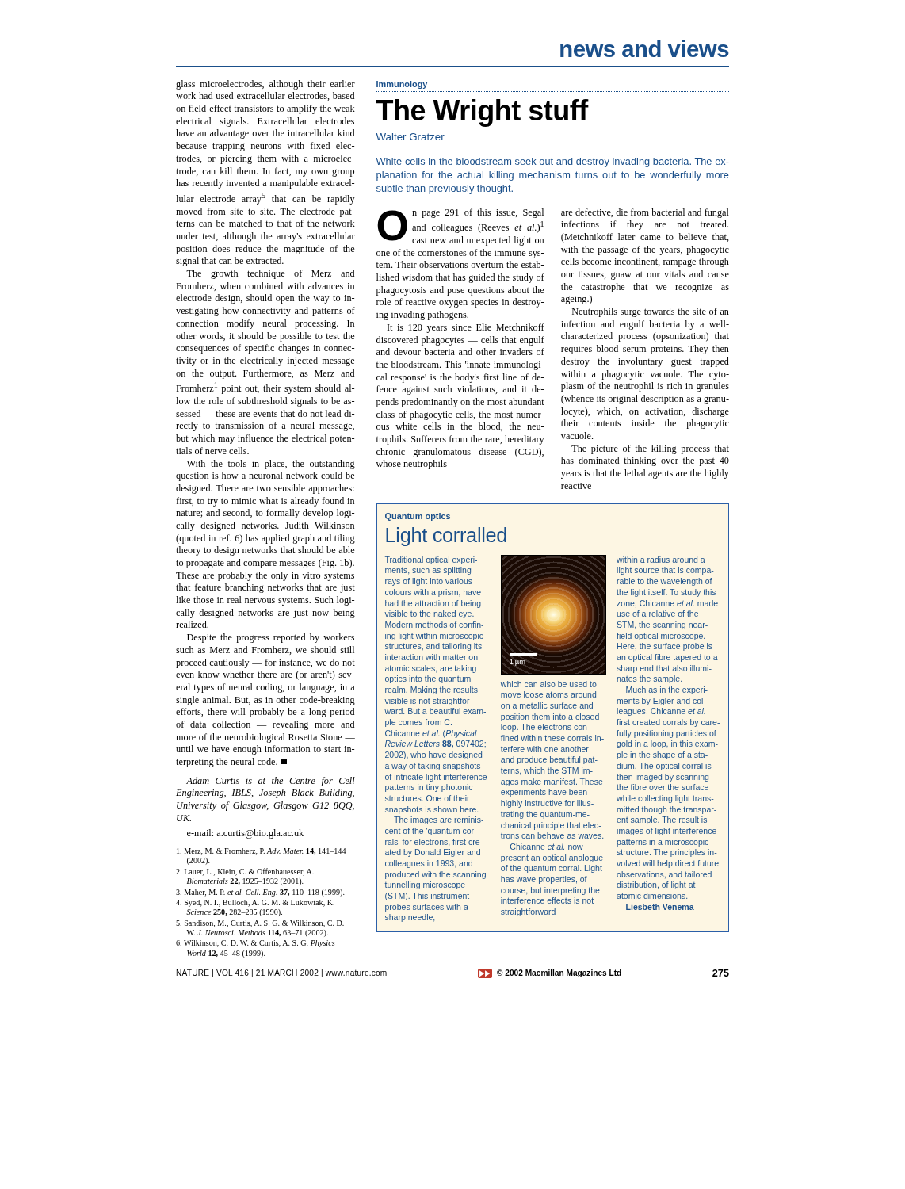news and views
glass microelectrodes, although their earlier work had used extracellular electrodes, based on field-effect transistors to amplify the weak electrical signals. Extracellular electrodes have an advantage over the intracellular kind because trapping neurons with fixed electrodes, or piercing them with a microelectrode, can kill them. In fact, my own group has recently invented a manipulable extracellular electrode array5 that can be rapidly moved from site to site. The electrode patterns can be matched to that of the network under test, although the array's extracellular position does reduce the magnitude of the signal that can be extracted.
The growth technique of Merz and Fromherz, when combined with advances in electrode design, should open the way to investigating how connectivity and patterns of connection modify neural processing. In other words, it should be possible to test the consequences of specific changes in connectivity or in the electrically injected message on the output. Furthermore, as Merz and Fromherz1 point out, their system should allow the role of subthreshold signals to be assessed — these are events that do not lead directly to transmission of a neural message, but which may influence the electrical potentials of nerve cells.
With the tools in place, the outstanding question is how a neuronal network could be designed. There are two sensible approaches: first, to try to mimic what is already found in nature; and second, to formally develop logically designed networks. Judith Wilkinson (quoted in ref. 6) has applied graph and tiling theory to design networks that should be able to propagate and compare messages (Fig. 1b). These are probably the only in vitro systems that feature branching networks that are just like those in real nervous systems. Such logically designed networks are just now being realized.
Despite the progress reported by workers such as Merz and Fromherz, we should still proceed cautiously — for instance, we do not even know whether there are (or aren't) several types of neural coding, or language, in a single animal. But, as in other code-breaking efforts, there will probably be a long period of data collection — revealing more and more of the neurobiological Rosetta Stone — until we have enough information to start interpreting the neural code.
Adam Curtis is at the Centre for Cell Engineering, IBLS, Joseph Black Building, University of Glasgow, Glasgow G12 8QQ, UK.
e-mail: a.curtis@bio.gla.ac.uk
Merz, M. & Fromherz, P. Adv. Mater. 14, 141–144 (2002).
Lauer, L., Klein, C. & Offenhauesser, A. Biomaterials 22, 1925–1932 (2001).
Maher, M. P. et al. Cell. Eng. 37, 110–118 (1999).
Syed, N. I., Bulloch, A. G. M. & Lukowiak, K. Science 250, 282–285 (1990).
Sandison, M., Curtis, A. S. G. & Wilkinson, C. D. W. J. Neurosci. Methods 114, 63–71 (2002).
Wilkinson, C. D. W. & Curtis, A. S. G. Physics World 12, 45–48 (1999).
Immunology
The Wright stuff
Walter Gratzer
White cells in the bloodstream seek out and destroy invading bacteria. The explanation for the actual killing mechanism turns out to be wonderfully more subtle than previously thought.
On page 291 of this issue, Segal and colleagues (Reeves et al.)1 cast new and unexpected light on one of the cornerstones of the immune system. Their observations overturn the established wisdom that has guided the study of phagocytosis and pose questions about the role of reactive oxygen species in destroying invading pathogens.
It is 120 years since Elie Metchnikoff discovered phagocytes — cells that engulf and devour bacteria and other invaders of the bloodstream. This 'innate immunological response' is the body's first line of defence against such violations, and it depends predominantly on the most abundant class of phagocytic cells, the most numerous white cells in the blood, the neutrophils. Sufferers from the rare, hereditary chronic granulomatous disease (CGD), whose neutrophils
are defective, die from bacterial and fungal infections if they are not treated. (Metchnikoff later came to believe that, with the passage of the years, phagocytic cells become incontinent, rampage through our tissues, gnaw at our vitals and cause the catastrophe that we recognize as ageing.)
Neutrophils surge towards the site of an infection and engulf bacteria by a well-characterized process (opsonization) that requires blood serum proteins. They then destroy the involuntary guest trapped within a phagocytic vacuole. The cytoplasm of the neutrophil is rich in granules (whence its original description as a granulocyte), which, on activation, discharge their contents inside the phagocytic vacuole.
The picture of the killing process that has dominated thinking over the past 40 years is that the lethal agents are the highly reactive
Quantum optics
Light corralled
Traditional optical experiments, such as splitting rays of light into various colours with a prism, have had the attraction of being visible to the naked eye. Modern methods of confining light within microscopic structures, and tailoring its interaction with matter on atomic scales, are taking optics into the quantum realm. Making the results visible is not straightforward. But a beautiful example comes from C. Chicanne et al. (Physical Review Letters 88, 097402; 2002), who have designed a way of taking snapshots of intricate light interference patterns in tiny photonic structures. One of their snapshots is shown here.
The images are reminiscent of the 'quantum corrals' for electrons, first created by Donald Eigler and colleagues in 1993, and produced with the scanning tunnelling microscope (STM). This instrument probes surfaces with a sharp needle,
1 µm
which can also be used to move loose atoms around on a metallic surface and position them into a closed loop. The electrons confined within these corrals interfere with one another and produce beautiful patterns, which the STM images make manifest. These experiments have been highly instructive for illustrating the quantum-mechanical principle that electrons can behave as waves.
Chicanne et al. now present an optical analogue of the quantum corral. Light has wave properties, of course, but interpreting the interference effects is not straightforward
within a radius around a light source that is comparable to the wavelength of the light itself. To study this zone, Chicanne et al. made use of a relative of the STM, the scanning near-field optical microscope. Here, the surface probe is an optical fibre tapered to a sharp end that also illuminates the sample.
Much as in the experiments by Eigler and colleagues, Chicanne et al. first created corrals by carefully positioning particles of gold in a loop, in this example in the shape of a stadium. The optical corral is then imaged by scanning the fibre over the surface while collecting light transmitted though the transparent sample. The result is images of light interference patterns in a microscopic structure. The principles involved will help direct future observations, and tailored distribution, of light at atomic dimensions.
Liesbeth Venema
NATURE | VOL 416 | 21 MARCH 2002 | www.nature.com
© 2002 Macmillan Magazines Ltd
275